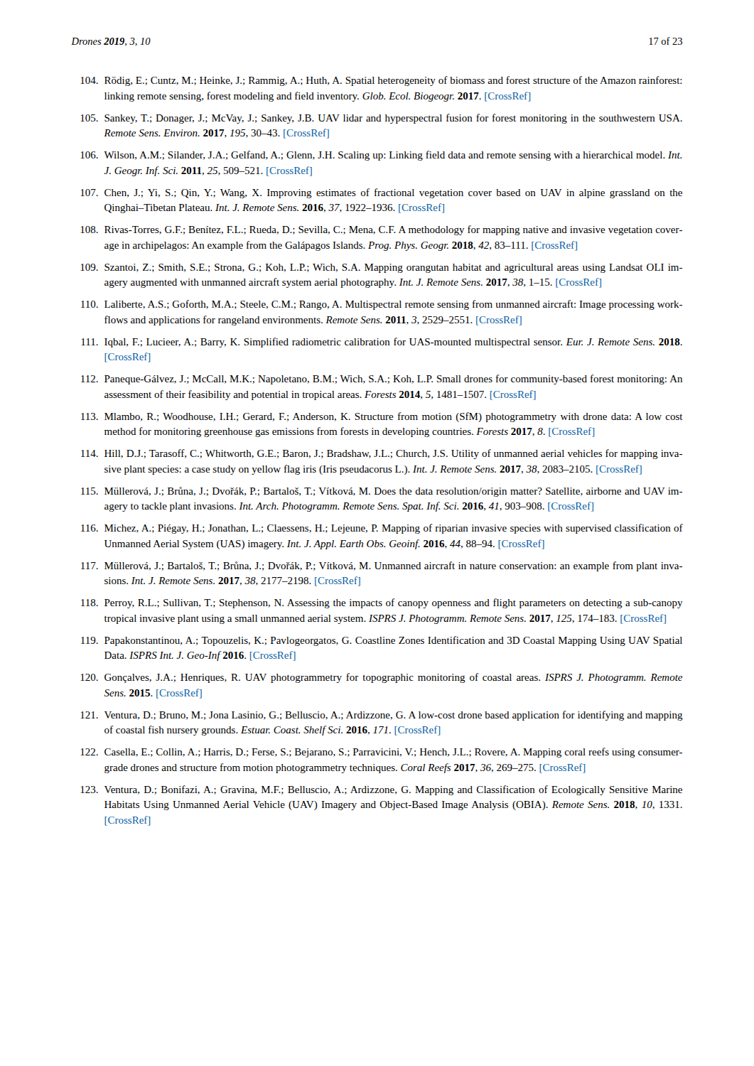Drones 2019, 3, 10 17 of 23
Rödig, E.; Cuntz, M.; Heinke, J.; Rammig, A.; Huth, A. Spatial heterogeneity of biomass and forest structure of the Amazon rainforest: linking remote sensing, forest modeling and field inventory. Glob. Ecol. Biogeogr. 2017. CrossRef
Sankey, T.; Donager, J.; McVay, J.; Sankey, J.B. UAV lidar and hyperspectral fusion for forest monitoring in the southwestern USA. Remote Sens. Environ. 2017, 195, 30–43. CrossRef
Wilson, A.M.; Silander, J.A.; Gelfand, A.; Glenn, J.H. Scaling up: Linking field data and remote sensing with a hierarchical model. Int. J. Geogr. Inf. Sci. 2011, 25, 509–521. CrossRef
Chen, J.; Yi, S.; Qin, Y.; Wang, X. Improving estimates of fractional vegetation cover based on UAV in alpine grassland on the Qinghai–Tibetan Plateau. Int. J. Remote Sens. 2016, 37, 1922–1936. CrossRef
Rivas-Torres, G.F.; Benítez, F.L.; Rueda, D.; Sevilla, C.; Mena, C.F. A methodology for mapping native and invasive vegetation coverage in archipelagos: An example from the Galápagos Islands. Prog. Phys. Geogr. 2018, 42, 83–111. CrossRef
Szantoi, Z.; Smith, S.E.; Strona, G.; Koh, L.P.; Wich, S.A. Mapping orangutan habitat and agricultural areas using Landsat OLI imagery augmented with unmanned aircraft system aerial photography. Int. J. Remote Sens. 2017, 38, 1–15. CrossRef
Laliberte, A.S.; Goforth, M.A.; Steele, C.M.; Rango, A. Multispectral remote sensing from unmanned aircraft: Image processing workflows and applications for rangeland environments. Remote Sens. 2011, 3, 2529–2551. CrossRef
Iqbal, F.; Lucieer, A.; Barry, K. Simplified radiometric calibration for UAS-mounted multispectral sensor. Eur. J. Remote Sens. 2018. CrossRef
Paneque-Gálvez, J.; McCall, M.K.; Napoletano, B.M.; Wich, S.A.; Koh, L.P. Small drones for community-based forest monitoring: An assessment of their feasibility and potential in tropical areas. Forests 2014, 5, 1481–1507. CrossRef
Mlambo, R.; Woodhouse, I.H.; Gerard, F.; Anderson, K. Structure from motion (SfM) photogrammetry with drone data: A low cost method for monitoring greenhouse gas emissions from forests in developing countries. Forests 2017, 8. CrossRef
Hill, D.J.; Tarasoff, C.; Whitworth, G.E.; Baron, J.; Bradshaw, J.L.; Church, J.S. Utility of unmanned aerial vehicles for mapping invasive plant species: a case study on yellow flag iris (Iris pseudacorus L.). Int. J. Remote Sens. 2017, 38, 2083–2105. CrossRef
Müllerová, J.; Brůna, J.; Dvořák, P.; Bartaloš, T.; Vítková, M. Does the data resolution/origin matter? Satellite, airborne and UAV imagery to tackle plant invasions. Int. Arch. Photogramm. Remote Sens. Spat. Inf. Sci. 2016, 41, 903–908. CrossRef
Michez, A.; Piégay, H.; Jonathan, L.; Claessens, H.; Lejeune, P. Mapping of riparian invasive species with supervised classification of Unmanned Aerial System (UAS) imagery. Int. J. Appl. Earth Obs. Geoinf. 2016, 44, 88–94. CrossRef
Müllerová, J.; Bartaloš, T.; Brůna, J.; Dvořák, P.; Vítková, M. Unmanned aircraft in nature conservation: an example from plant invasions. Int. J. Remote Sens. 2017, 38, 2177–2198. CrossRef
Perroy, R.L.; Sullivan, T.; Stephenson, N. Assessing the impacts of canopy openness and flight parameters on detecting a sub-canopy tropical invasive plant using a small unmanned aerial system. ISPRS J. Photogramm. Remote Sens. 2017, 125, 174–183. CrossRef
Papakonstantinou, A.; Topouzelis, K.; Pavlogeorgatos, G. Coastline Zones Identification and 3D Coastal Mapping Using UAV Spatial Data. ISPRS Int. J. Geo-Inf 2016. CrossRef
Gonçalves, J.A.; Henriques, R. UAV photogrammetry for topographic monitoring of coastal areas. ISPRS J. Photogramm. Remote Sens. 2015. CrossRef
Ventura, D.; Bruno, M.; Jona Lasinio, G.; Belluscio, A.; Ardizzone, G. A low-cost drone based application for identifying and mapping of coastal fish nursery grounds. Estuar. Coast. Shelf Sci. 2016, 171. CrossRef
Casella, E.; Collin, A.; Harris, D.; Ferse, S.; Bejarano, S.; Parravicini, V.; Hench, J.L.; Rovere, A. Mapping coral reefs using consumer-grade drones and structure from motion photogrammetry techniques. Coral Reefs 2017, 36, 269–275. CrossRef
Ventura, D.; Bonifazi, A.; Gravina, M.F.; Belluscio, A.; Ardizzone, G. Mapping and Classification of Ecologically Sensitive Marine Habitats Using Unmanned Aerial Vehicle (UAV) Imagery and Object-Based Image Analysis (OBIA). Remote Sens. 2018, 10, 1331. CrossRef